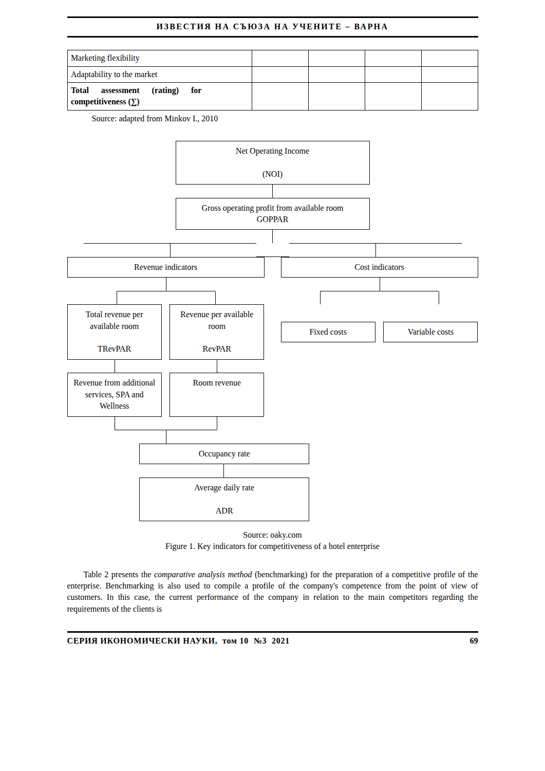ИЗВЕСТИЯ НА СЪЮЗА НА УЧЕНИТЕ – ВАРНА
| Marketing flexibility | | | | |
| Adaptability to the market | | | | |
| Total assessment (rating) for competitiveness (∑) | | | | |
Source: adapted from Minkov I., 2010
Net Operating Income
(NOI)
Gross operating profit from available room
GOPPAR
Revenue indicators
Cost indicators
Total revenue per available room
TRevPAR
Revenue per available room
RevPAR
Fixed costs
Variable costs
Revenue from additional services, SPA and Wellness
Room revenue
Occupancy rate
Average daily rate
ADR
Source: oaky.com
Figure 1. Key indicators for competitiveness of a hotel enterprise
Table 2 presents the comparative analysis method (benchmarking) for the preparation of a competitive profile of the enterprise. Benchmarking is also used to compile a profile of the company's competence from the point of view of customers. In this case, the current performance of the company in relation to the main competitors regarding the requirements of the clients is
СЕРИЯ ИКОНОМИЧЕСКИ НАУКИ, том 10 №3 2021
69